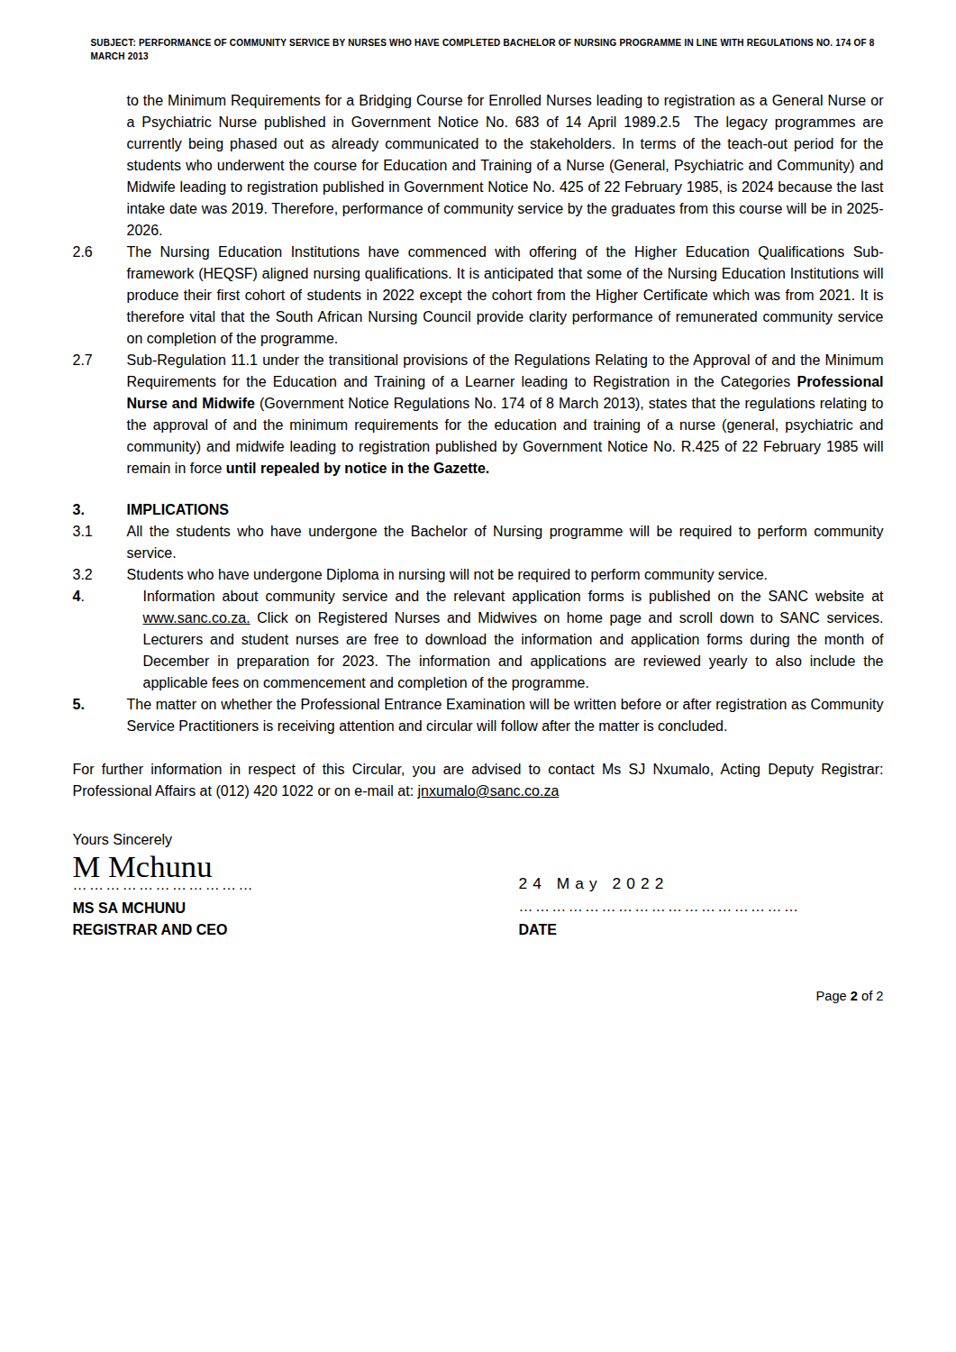SUBJECT: PERFORMANCE OF COMMUNITY SERVICE BY NURSES WHO HAVE COMPLETED BACHELOR OF NURSING PROGRAMME IN LINE WITH REGULATIONS NO. 174 OF 8 MARCH 2013
to the Minimum Requirements for a Bridging Course for Enrolled Nurses leading to registration as a General Nurse or a Psychiatric Nurse published in Government Notice No. 683 of 14 April 1989.2.5 The legacy programmes are currently being phased out as already communicated to the stakeholders. In terms of the teach-out period for the students who underwent the course for Education and Training of a Nurse (General, Psychiatric and Community) and Midwife leading to registration published in Government Notice No. 425 of 22 February 1985, is 2024 because the last intake date was 2019. Therefore, performance of community service by the graduates from this course will be in 2025-2026.
2.6
The Nursing Education Institutions have commenced with offering of the Higher Education Qualifications Sub-framework (HEQSF) aligned nursing qualifications. It is anticipated that some of the Nursing Education Institutions will produce their first cohort of students in 2022 except the cohort from the Higher Certificate which was from 2021. It is therefore vital that the South African Nursing Council provide clarity performance of remunerated community service on completion of the programme.
2.7
Sub-Regulation 11.1 under the transitional provisions of the Regulations Relating to the Approval of and the Minimum Requirements for the Education and Training of a Learner leading to Registration in the Categories Professional Nurse and Midwife (Government Notice Regulations No. 174 of 8 March 2013), states that the regulations relating to the approval of and the minimum requirements for the education and training of a nurse (general, psychiatric and community) and midwife leading to registration published by Government Notice No. R.425 of 22 February 1985 will remain in force until repealed by notice in the Gazette.
3. IMPLICATIONS
3.1
All the students who have undergone the Bachelor of Nursing programme will be required to perform community service.
3.2
Students who have undergone Diploma in nursing will not be required to perform community service.
4.
Information about community service and the relevant application forms is published on the SANC website at www.sanc.co.za. Click on Registered Nurses and Midwives on home page and scroll down to SANC services. Lecturers and student nurses are free to download the information and application forms during the month of December in preparation for 2023. The information and applications are reviewed yearly to also include the applicable fees on commencement and completion of the programme.
5.
The matter on whether the Professional Entrance Examination will be written before or after registration as Community Service Practitioners is receiving attention and circular will follow after the matter is concluded.
For further information in respect of this Circular, you are advised to contact Ms SJ Nxumalo, Acting Deputy Registrar: Professional Affairs at (012) 420 1022 or on e-mail at: jnxumalo@sanc.co.za
Yours Sincerely
M Mchunu
……………………………
MS SA MCHUNU
REGISTRAR AND CEO
24 May 2022
……………………………………………
DATE
Page 2 of 2